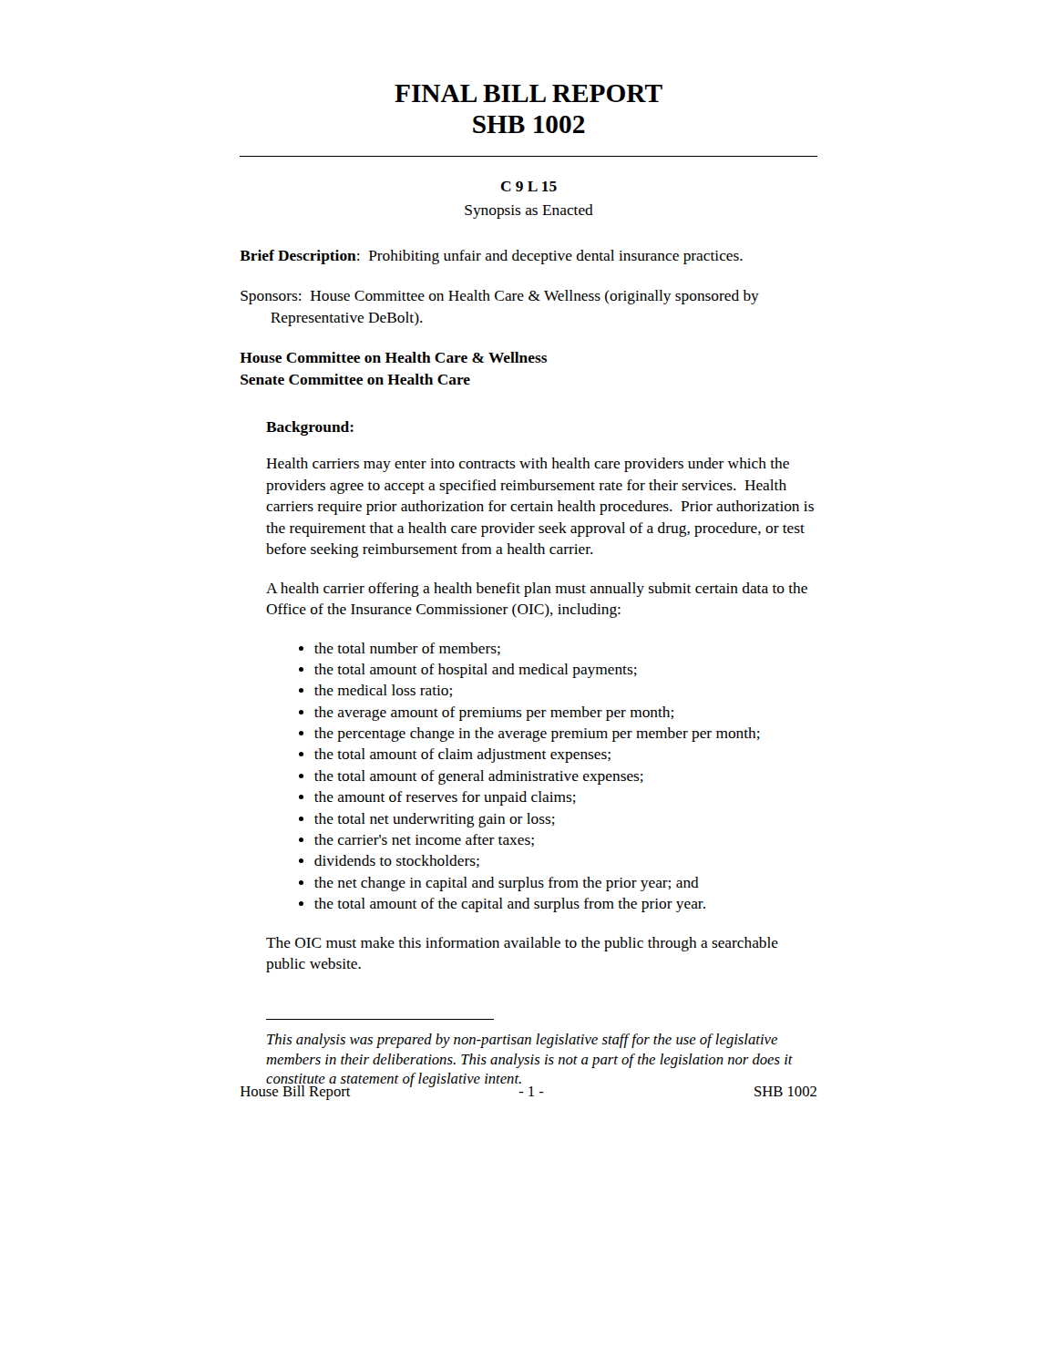FINAL BILL REPORTSHB 1002
C 9 L 15
Synopsis as Enacted
Brief Description: Prohibiting unfair and deceptive dental insurance practices.
Sponsors: House Committee on Health Care & Wellness (originally sponsored by Representative DeBolt).
House Committee on Health Care & Wellness
Senate Committee on Health Care
Background:
Health carriers may enter into contracts with health care providers under which the providers agree to accept a specified reimbursement rate for their services. Health carriers require prior authorization for certain health procedures. Prior authorization is the requirement that a health care provider seek approval of a drug, procedure, or test before seeking reimbursement from a health carrier.
A health carrier offering a health benefit plan must annually submit certain data to the Office of the Insurance Commissioner (OIC), including:
the total number of members;
the total amount of hospital and medical payments;
the medical loss ratio;
the average amount of premiums per member per month;
the percentage change in the average premium per member per month;
the total amount of claim adjustment expenses;
the total amount of general administrative expenses;
the amount of reserves for unpaid claims;
the total net underwriting gain or loss;
the carrier's net income after taxes;
dividends to stockholders;
the net change in capital and surplus from the prior year; and
the total amount of the capital and surplus from the prior year.
The OIC must make this information available to the public through a searchable public website.
This analysis was prepared by non-partisan legislative staff for the use of legislative members in their deliberations. This analysis is not a part of the legislation nor does it constitute a statement of legislative intent.
House Bill Report
- 1 -
SHB 1002